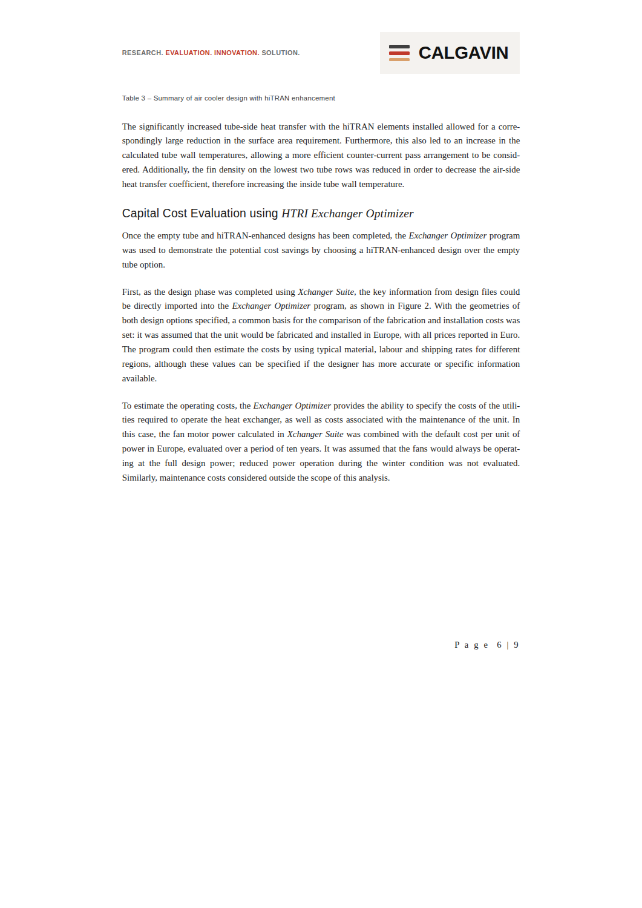RESEARCH. EVALUATION. INNOVATION. SOLUTION.
CALGAVIN
Table 3 – Summary of air cooler design with hiTRAN enhancement
The significantly increased tube-side heat transfer with the hiTRAN elements installed allowed for a correspondingly large reduction in the surface area requirement. Furthermore, this also led to an increase in the calculated tube wall temperatures, allowing a more efficient counter-current pass arrangement to be considered. Additionally, the fin density on the lowest two tube rows was reduced in order to decrease the air-side heat transfer coefficient, therefore increasing the inside tube wall temperature.
Capital Cost Evaluation using HTRI Exchanger Optimizer
Once the empty tube and hiTRAN-enhanced designs has been completed, the Exchanger Optimizer program was used to demonstrate the potential cost savings by choosing a hiTRAN-enhanced design over the empty tube option.
First, as the design phase was completed using Xchanger Suite, the key information from design files could be directly imported into the Exchanger Optimizer program, as shown in Figure 2. With the geometries of both design options specified, a common basis for the comparison of the fabrication and installation costs was set: it was assumed that the unit would be fabricated and installed in Europe, with all prices reported in Euro. The program could then estimate the costs by using typical material, labour and shipping rates for different regions, although these values can be specified if the designer has more accurate or specific information available.
To estimate the operating costs, the Exchanger Optimizer provides the ability to specify the costs of the utilities required to operate the heat exchanger, as well as costs associated with the maintenance of the unit. In this case, the fan motor power calculated in Xchanger Suite was combined with the default cost per unit of power in Europe, evaluated over a period of ten years. It was assumed that the fans would always be operating at the full design power; reduced power operation during the winter condition was not evaluated. Similarly, maintenance costs considered outside the scope of this analysis.
P a g e 6 | 9